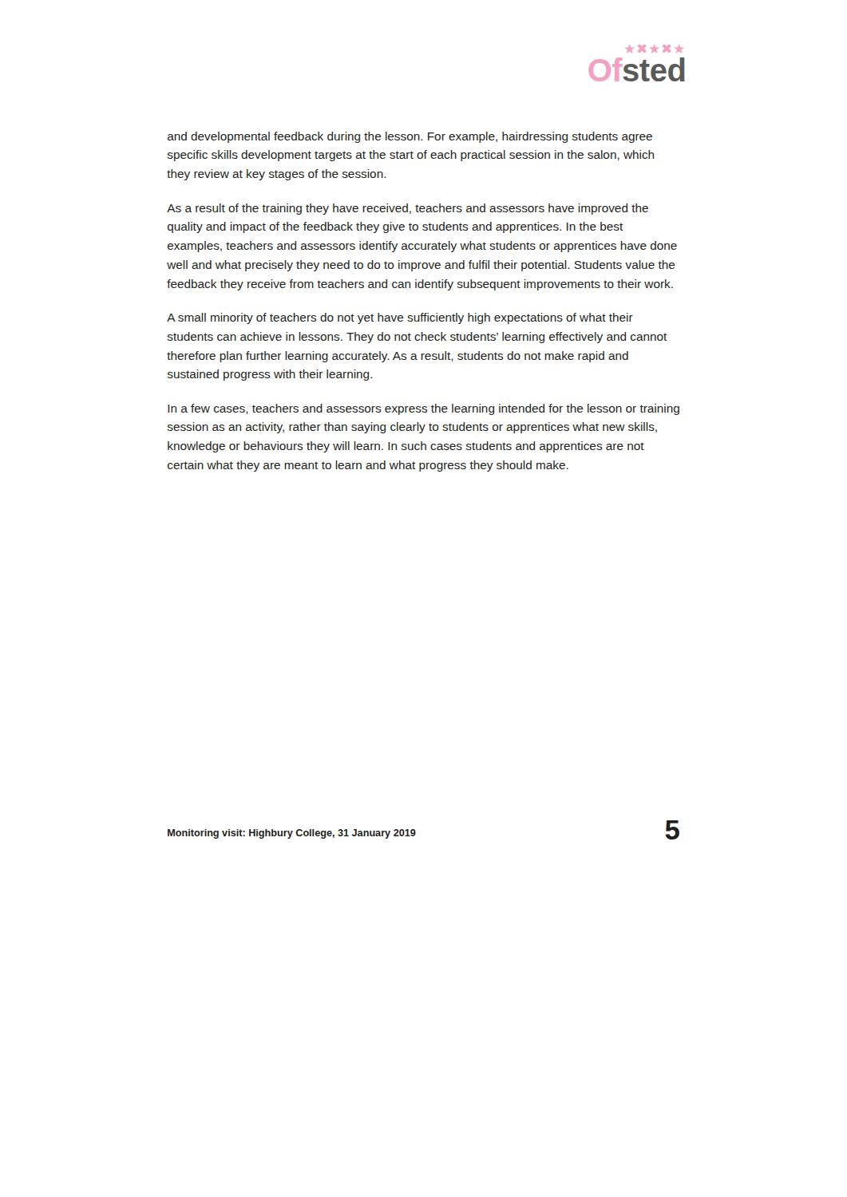★✖★✖★
Ofsted
and developmental feedback during the lesson. For example, hairdressing students agree specific skills development targets at the start of each practical session in the salon, which they review at key stages of the session.
As a result of the training they have received, teachers and assessors have improved the quality and impact of the feedback they give to students and apprentices. In the best examples, teachers and assessors identify accurately what students or apprentices have done well and what precisely they need to do to improve and fulfil their potential. Students value the feedback they receive from teachers and can identify subsequent improvements to their work.
A small minority of teachers do not yet have sufficiently high expectations of what their students can achieve in lessons. They do not check students’ learning effectively and cannot therefore plan further learning accurately. As a result, students do not make rapid and sustained progress with their learning.
In a few cases, teachers and assessors express the learning intended for the lesson or training session as an activity, rather than saying clearly to students or apprentices what new skills, knowledge or behaviours they will learn. In such cases students and apprentices are not certain what they are meant to learn and what progress they should make.
Monitoring visit: Highbury College, 31 January 2019
5